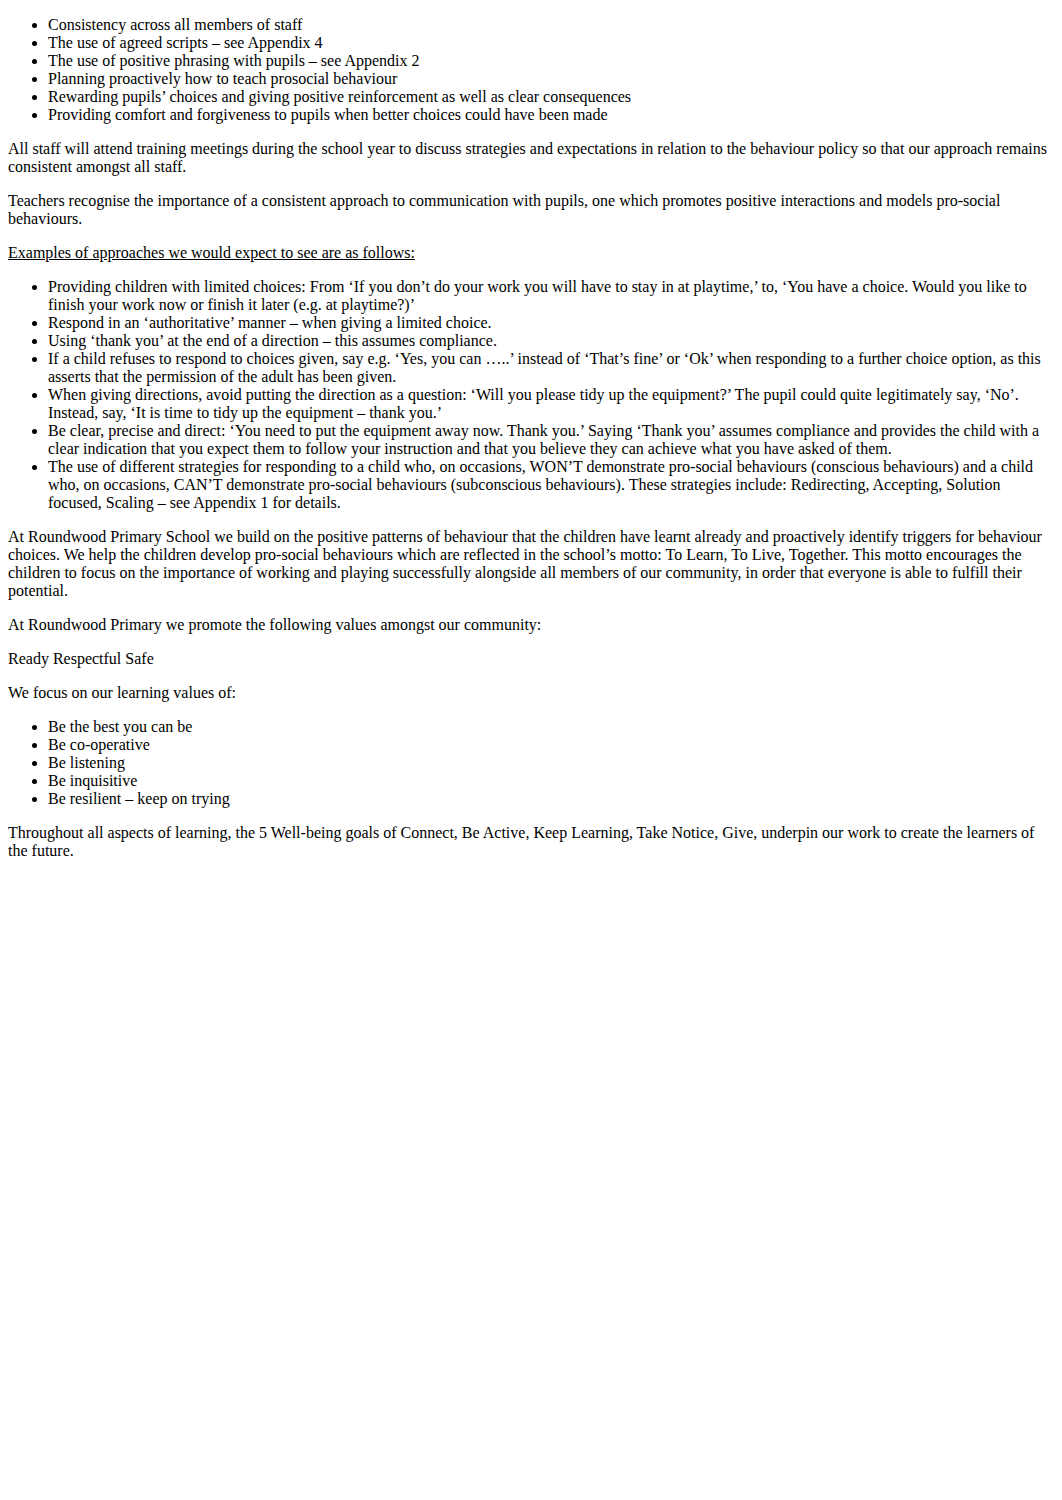Consistency across all members of staff
The use of agreed scripts – see Appendix 4
The use of positive phrasing with pupils – see Appendix 2
Planning proactively how to teach prosocial behaviour
Rewarding pupils’ choices and giving positive reinforcement as well as clear consequences
Providing comfort and forgiveness to pupils when better choices could have been made
All staff will attend training meetings during the school year to discuss strategies and expectations in relation to the behaviour policy so that our approach remains consistent amongst all staff.
Teachers recognise the importance of a consistent approach to communication with pupils, one which promotes positive interactions and models pro-social behaviours.
Examples of approaches we would expect to see are as follows:
Providing children with limited choices: From ‘If you don’t do your work you will have to stay in at playtime,’ to, ‘You have a choice. Would you like to finish your work now or finish it later (e.g. at playtime?)’
Respond in an ‘authoritative’ manner – when giving a limited choice.
Using ‘thank you’ at the end of a direction – this assumes compliance.
If a child refuses to respond to choices given, say e.g. ‘Yes, you can …..’ instead of ‘That’s fine’ or ‘Ok’ when responding to a further choice option, as this asserts that the permission of the adult has been given.
When giving directions, avoid putting the direction as a question: ‘Will you please tidy up the equipment?’ The pupil could quite legitimately say, ‘No’. Instead, say, ‘It is time to tidy up the equipment – thank you.’
Be clear, precise and direct: ‘You need to put the equipment away now. Thank you.’ Saying ‘Thank you’ assumes compliance and provides the child with a clear indication that you expect them to follow your instruction and that you believe they can achieve what you have asked of them.
The use of different strategies for responding to a child who, on occasions, WON’T demonstrate pro-social behaviours (conscious behaviours) and a child who, on occasions, CAN’T demonstrate pro-social behaviours (subconscious behaviours). These strategies include: Redirecting, Accepting, Solution focused, Scaling – see Appendix 1 for details.
At Roundwood Primary School we build on the positive patterns of behaviour that the children have learnt already and proactively identify triggers for behaviour choices. We help the children develop pro-social behaviours which are reflected in the school’s motto: To Learn, To Live, Together. This motto encourages the children to focus on the importance of working and playing successfully alongside all members of our community, in order that everyone is able to fulfill their potential.
At Roundwood Primary we promote the following values amongst our community:
Ready Respectful Safe
We focus on our learning values of:
Be the best you can be
Be co-operative
Be listening
Be inquisitive
Be resilient – keep on trying
Throughout all aspects of learning, the 5 Well-being goals of Connect, Be Active, Keep Learning, Take Notice, Give, underpin our work to create the learners of the future.